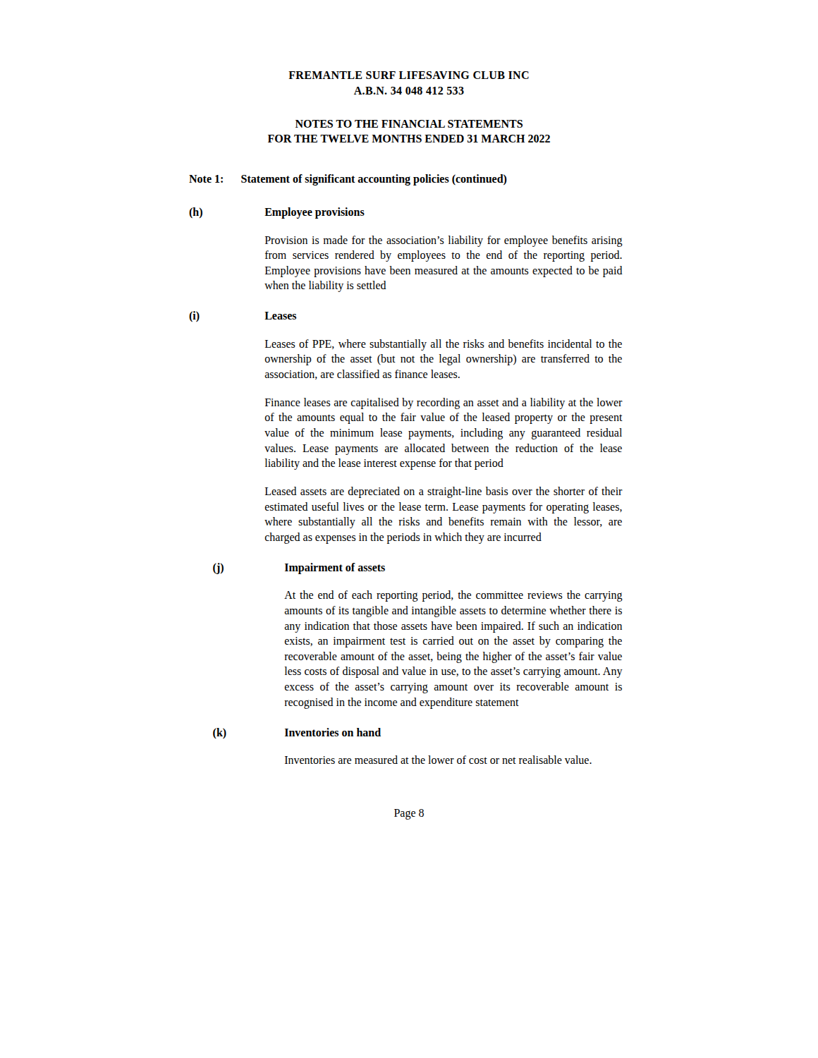FREMANTLE SURF LIFESAVING CLUB INC
A.B.N. 34 048 412 533
NOTES TO THE FINANCIAL STATEMENTS
FOR THE TWELVE MONTHS ENDED 31 MARCH 2022
Note 1: Statement of significant accounting policies (continued)
(h)
Employee provisions
Provision is made for the association’s liability for employee benefits arising from services rendered by employees to the end of the reporting period. Employee provisions have been measured at the amounts expected to be paid when the liability is settled
(i)
Leases
Leases of PPE, where substantially all the risks and benefits incidental to the ownership of the asset (but not the legal ownership) are transferred to the association, are classified as finance leases.
Finance leases are capitalised by recording an asset and a liability at the lower of the amounts equal to the fair value of the leased property or the present value of the minimum lease payments, including any guaranteed residual values. Lease payments are allocated between the reduction of the lease liability and the lease interest expense for that period
Leased assets are depreciated on a straight-line basis over the shorter of their estimated useful lives or the lease term. Lease payments for operating leases, where substantially all the risks and benefits remain with the lessor, are charged as expenses in the periods in which they are incurred
(j)
Impairment of assets
At the end of each reporting period, the committee reviews the carrying amounts of its tangible and intangible assets to determine whether there is any indication that those assets have been impaired. If such an indication exists, an impairment test is carried out on the asset by comparing the recoverable amount of the asset, being the higher of the asset’s fair value less costs of disposal and value in use, to the asset’s carrying amount. Any excess of the asset’s carrying amount over its recoverable amount is recognised in the income and expenditure statement
(k)
Inventories on hand
Inventories are measured at the lower of cost or net realisable value.
Page 8